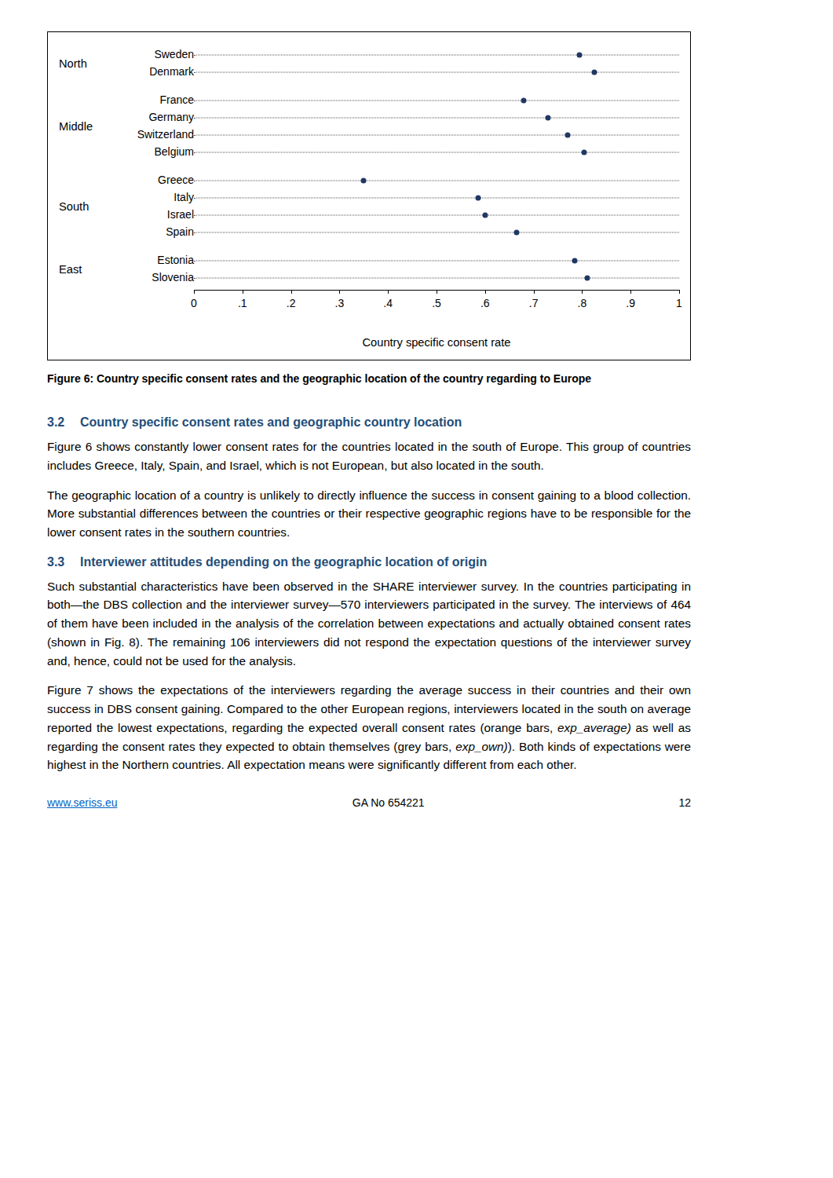| North | Sweden | |
| Denmark | |
| Middle | France | |
| Germany | |
| Switzerland | |
| Belgium | |
| South | Greece | |
| Italy | |
| Israel | |
| Spain | |
| East | Estonia | |
| Slovenia | |
0
.1
.2
.3
.4
.5
.6
.7
.8
.9
1
Country specific consent rate
Figure 6: Country specific consent rates and the geographic location of the country regarding to Europe
3.2 Country specific consent rates and geographic country location
Figure 6 shows constantly lower consent rates for the countries located in the south of Europe. This group of countries includes Greece, Italy, Spain, and Israel, which is not European, but also located in the south.
The geographic location of a country is unlikely to directly influence the success in consent gaining to a blood collection. More substantial differences between the countries or their respective geographic regions have to be responsible for the lower consent rates in the southern countries.
3.3 Interviewer attitudes depending on the geographic location of origin
Such substantial characteristics have been observed in the SHARE interviewer survey. In the countries participating in both—the DBS collection and the interviewer survey—570 interviewers participated in the survey. The interviews of 464 of them have been included in the analysis of the correlation between expectations and actually obtained consent rates (shown in Fig. 8). The remaining 106 interviewers did not respond the expectation questions of the interviewer survey and, hence, could not be used for the analysis.
Figure 7 shows the expectations of the interviewers regarding the average success in their countries and their own success in DBS consent gaining. Compared to the other European regions, interviewers located in the south on average reported the lowest expectations, regarding the expected overall consent rates (orange bars, exp_average) as well as regarding the consent rates they expected to obtain themselves (grey bars, exp_own)). Both kinds of expectations were highest in the Northern countries. All expectation means were significantly different from each other.
www.seriss.eu
GA No 654221
12